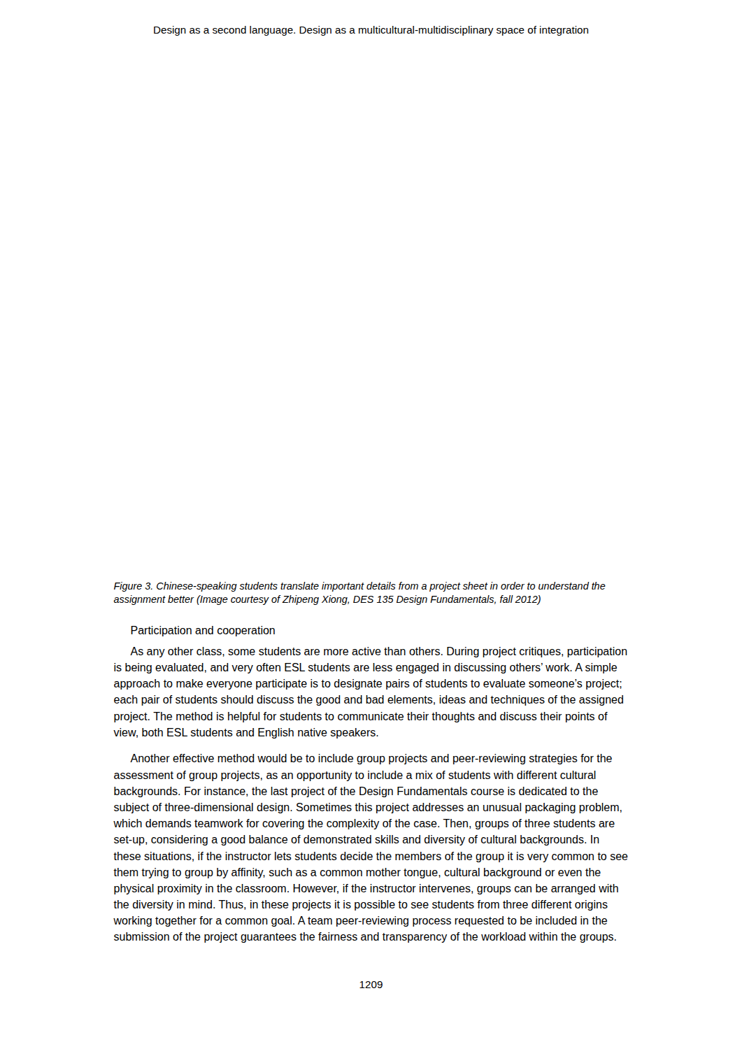Design as a second language. Design as a multicultural-multidisciplinary space of integration
Figure 3. Chinese-speaking students translate important details from a project sheet in order to understand the assignment better (Image courtesy of Zhipeng Xiong, DES 135 Design Fundamentals, fall 2012)
Participation and cooperation
As any other class, some students are more active than others. During project critiques, participation is being evaluated, and very often ESL students are less engaged in discussing others’ work. A simple approach to make everyone participate is to designate pairs of students to evaluate someone’s project; each pair of students should discuss the good and bad elements, ideas and techniques of the assigned project. The method is helpful for students to communicate their thoughts and discuss their points of view, both ESL students and English native speakers.
Another effective method would be to include group projects and peer-reviewing strategies for the assessment of group projects, as an opportunity to include a mix of students with different cultural backgrounds. For instance, the last project of the Design Fundamentals course is dedicated to the subject of three-dimensional design. Sometimes this project addresses an unusual packaging problem, which demands teamwork for covering the complexity of the case. Then, groups of three students are set-up, considering a good balance of demonstrated skills and diversity of cultural backgrounds. In these situations, if the instructor lets students decide the members of the group it is very common to see them trying to group by affinity, such as a common mother tongue, cultural background or even the physical proximity in the classroom. However, if the instructor intervenes, groups can be arranged with the diversity in mind. Thus, in these projects it is possible to see students from three different origins working together for a common goal. A team peer-reviewing process requested to be included in the submission of the project guarantees the fairness and transparency of the workload within the groups.
1209